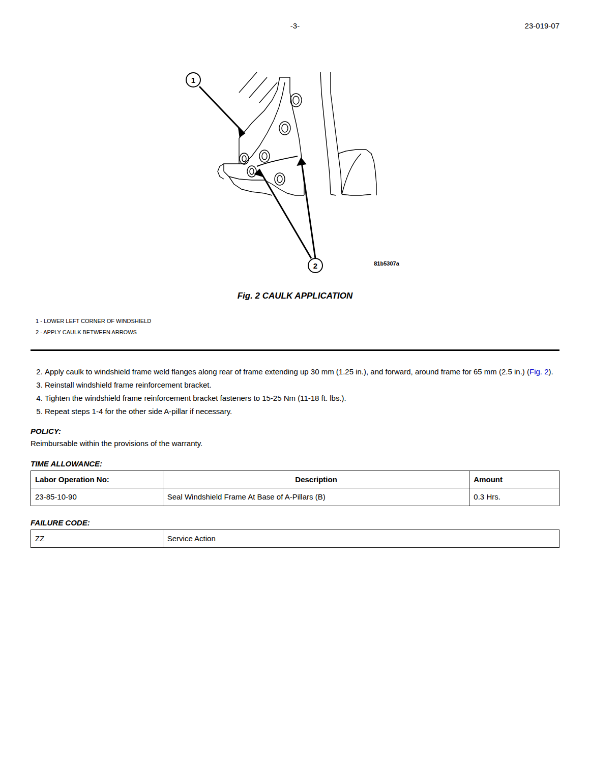-3-
23-019-07
1 2 81b5307a
Fig. 2 CAULK APPLICATION
1 - LOWER LEFT CORNER OF WINDSHIELD
2 - APPLY CAULK BETWEEN ARROWS
Apply caulk to windshield frame weld flanges along rear of frame extending up 30 mm (1.25 in.), and forward, around frame for 65 mm (2.5 in.) (Fig. 2).
Reinstall windshield frame reinforcement bracket.
Tighten the windshield frame reinforcement bracket fasteners to 15-25 Nm (11-18 ft. lbs.).
Repeat steps 1-4 for the other side A-pillar if necessary.
POLICY:
Reimbursable within the provisions of the warranty.
TIME ALLOWANCE:
| Labor Operation No: | Description | Amount |
| --- | --- | --- |
| 23-85-10-90 | Seal Windshield Frame At Base of A-Pillars (B) | 0.3 Hrs. |
FAILURE CODE:
| ZZ | Service Action |